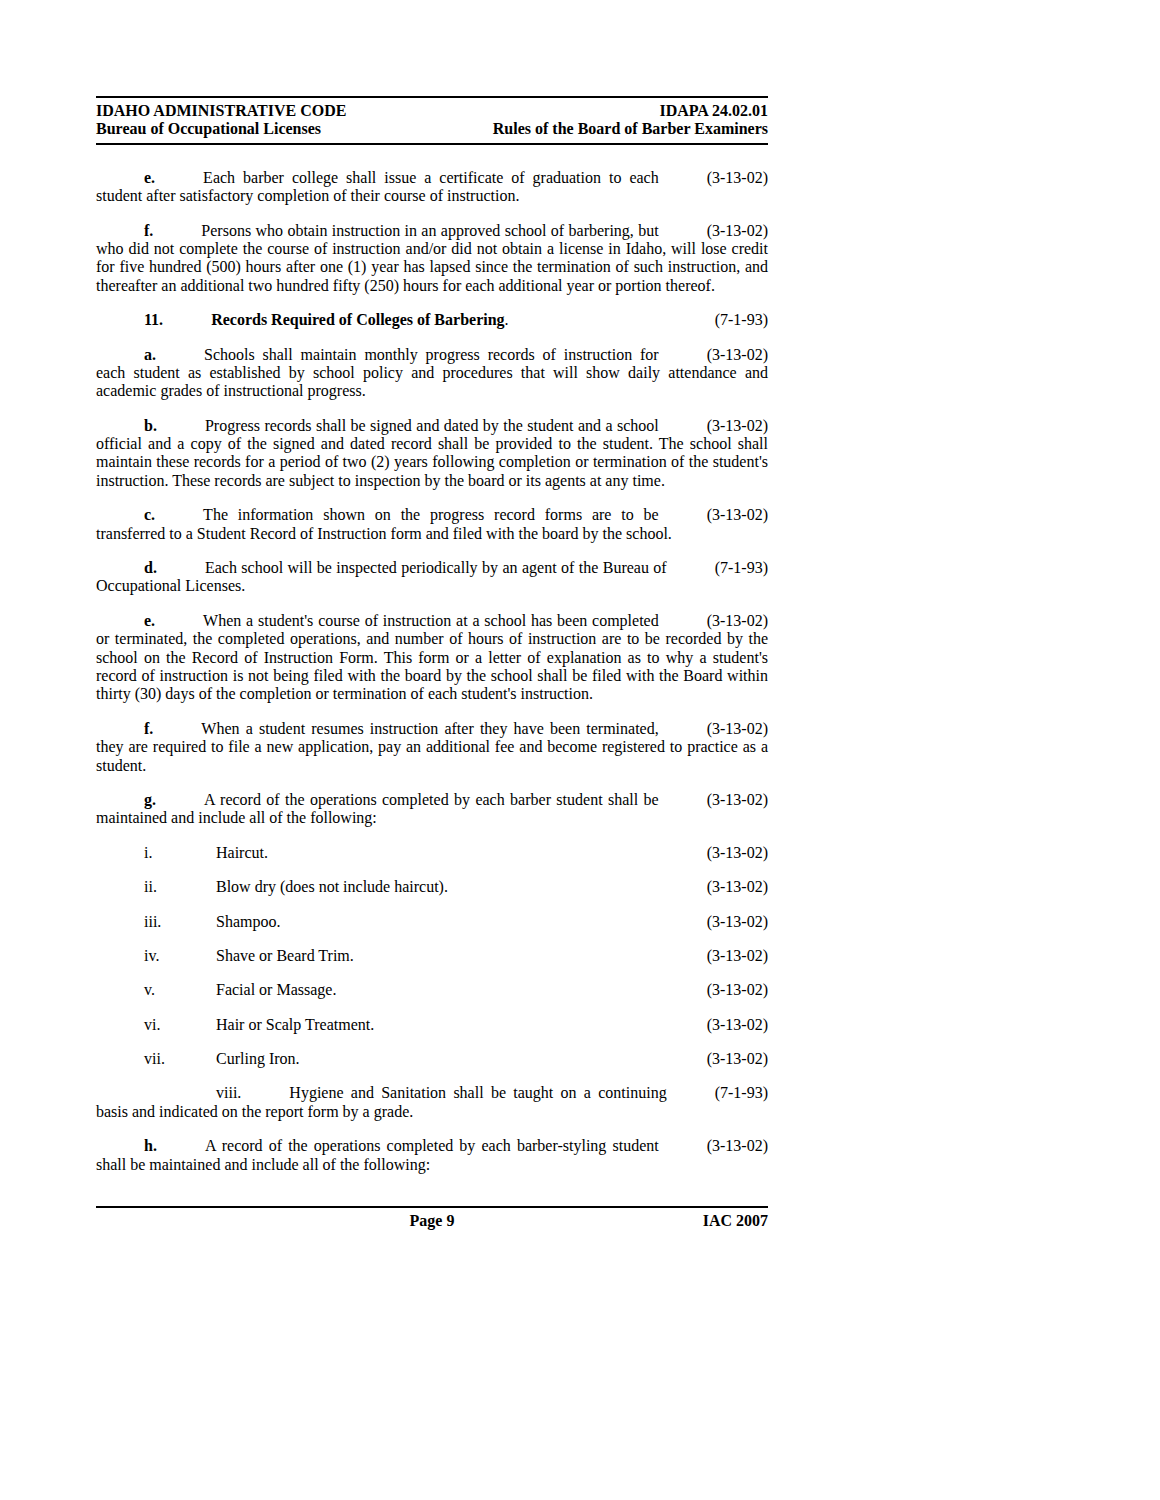| IDAHO ADMINISTRATIVE CODE | IDAPA 24.02.01 |
| Bureau of Occupational Licenses | Rules of the Board of Barber Examiners |
(3-13-02) e. Each barber college shall issue a certificate of graduation to each student after satisfactory completion of their course of instruction.
(3-13-02) f. Persons who obtain instruction in an approved school of barbering, but who did not complete the course of instruction and/or did not obtain a license in Idaho, will lose credit for five hundred (500) hours after one (1) year has lapsed since the termination of such instruction, and thereafter an additional two hundred fifty (250) hours for each additional year or portion thereof.
(7-1-93) 11. Records Required of Colleges of Barbering.
(3-13-02) a. Schools shall maintain monthly progress records of instruction for each student as established by school policy and procedures that will show daily attendance and academic grades of instructional progress.
(3-13-02) b. Progress records shall be signed and dated by the student and a school official and a copy of the signed and dated record shall be provided to the student. The school shall maintain these records for a period of two (2) years following completion or termination of the student's instruction. These records are subject to inspection by the board or its agents at any time.
(3-13-02) c. The information shown on the progress record forms are to be transferred to a Student Record of Instruction form and filed with the board by the school.
(7-1-93) d. Each school will be inspected periodically by an agent of the Bureau of Occupational Licenses.
(3-13-02) e. When a student's course of instruction at a school has been completed or terminated, the completed operations, and number of hours of instruction are to be recorded by the school on the Record of Instruction Form. This form or a letter of explanation as to why a student's record of instruction is not being filed with the board by the school shall be filed with the Board within thirty (30) days of the completion or termination of each student's instruction.
(3-13-02) f. When a student resumes instruction after they have been terminated, they are required to file a new application, pay an additional fee and become registered to practice as a student.
(3-13-02) g. A record of the operations completed by each barber student shall be maintained and include all of the following:
i. Haircut. (3-13-02)
ii. Blow dry (does not include haircut). (3-13-02)
iii. Shampoo. (3-13-02)
iv. Shave or Beard Trim. (3-13-02)
v. Facial or Massage. (3-13-02)
vi. Hair or Scalp Treatment. (3-13-02)
vii. Curling Iron. (3-13-02)
(7-1-93) viii. Hygiene and Sanitation shall be taught on a continuing basis and indicated on the report form by a grade.
(3-13-02) h. A record of the operations completed by each barber-styling student shall be maintained and include all of the following:
| | Page 9 | IAC 2007 |